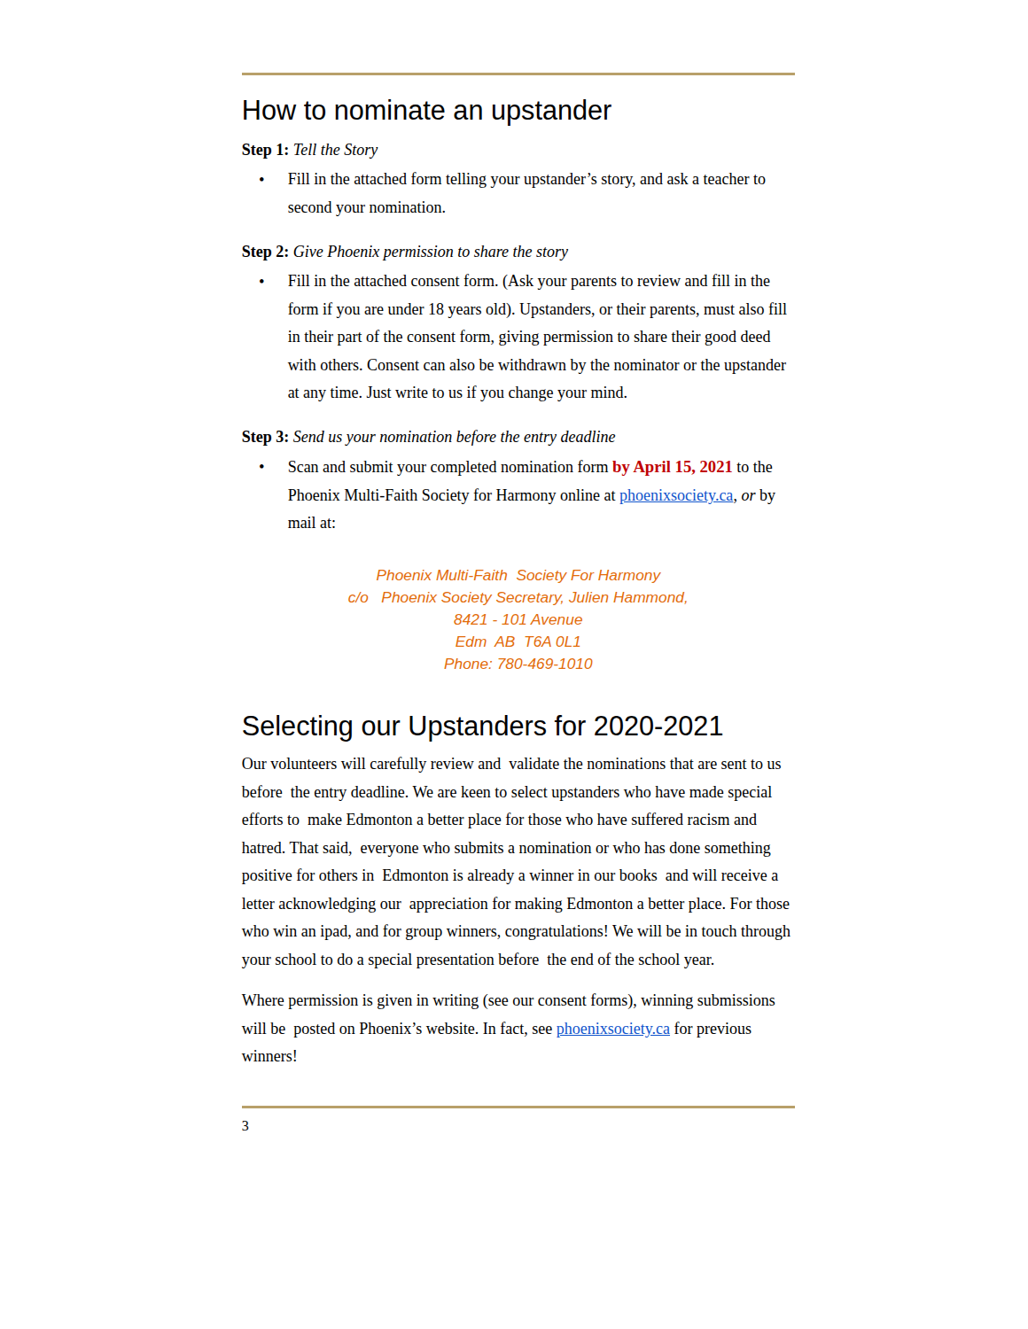How to nominate an upstander
Step 1: Tell the Story
Fill in the attached form telling your upstander’s story, and ask a teacher to second your nomination.
Step 2: Give Phoenix permission to share the story
Fill in the attached consent form. (Ask your parents to review and fill in the form if you are under 18 years old). Upstanders, or their parents, must also fill in their part of the consent form, giving permission to share their good deed with others. Consent can also be withdrawn by the nominator or the upstander at any time. Just write to us if you change your mind.
Step 3: Send us your nomination before the entry deadline
Scan and submit your completed nomination form by April 15, 2021 to the Phoenix Multi-Faith Society for Harmony online at phoenixsociety.ca, or by mail at:
Phoenix Multi-Faith Society For Harmony c/o Phoenix Society Secretary, Julien Hammond, 8421 - 101 Avenue Edm AB T6A 0L1 Phone: 780-469-1010
Selecting our Upstanders for 2020-2021
Our volunteers will carefully review and validate the nominations that are sent to us before the entry deadline. We are keen to select upstanders who have made special efforts to make Edmonton a better place for those who have suffered racism and hatred. That said, everyone who submits a nomination or who has done something positive for others in Edmonton is already a winner in our books and will receive a letter acknowledging our appreciation for making Edmonton a better place. For those who win an ipad, and for group winners, congratulations! We will be in touch through your school to do a special presentation before the end of the school year.
Where permission is given in writing (see our consent forms), winning submissions will be posted on Phoenix’s website. In fact, see phoenixsociety.ca for previous winners!
3